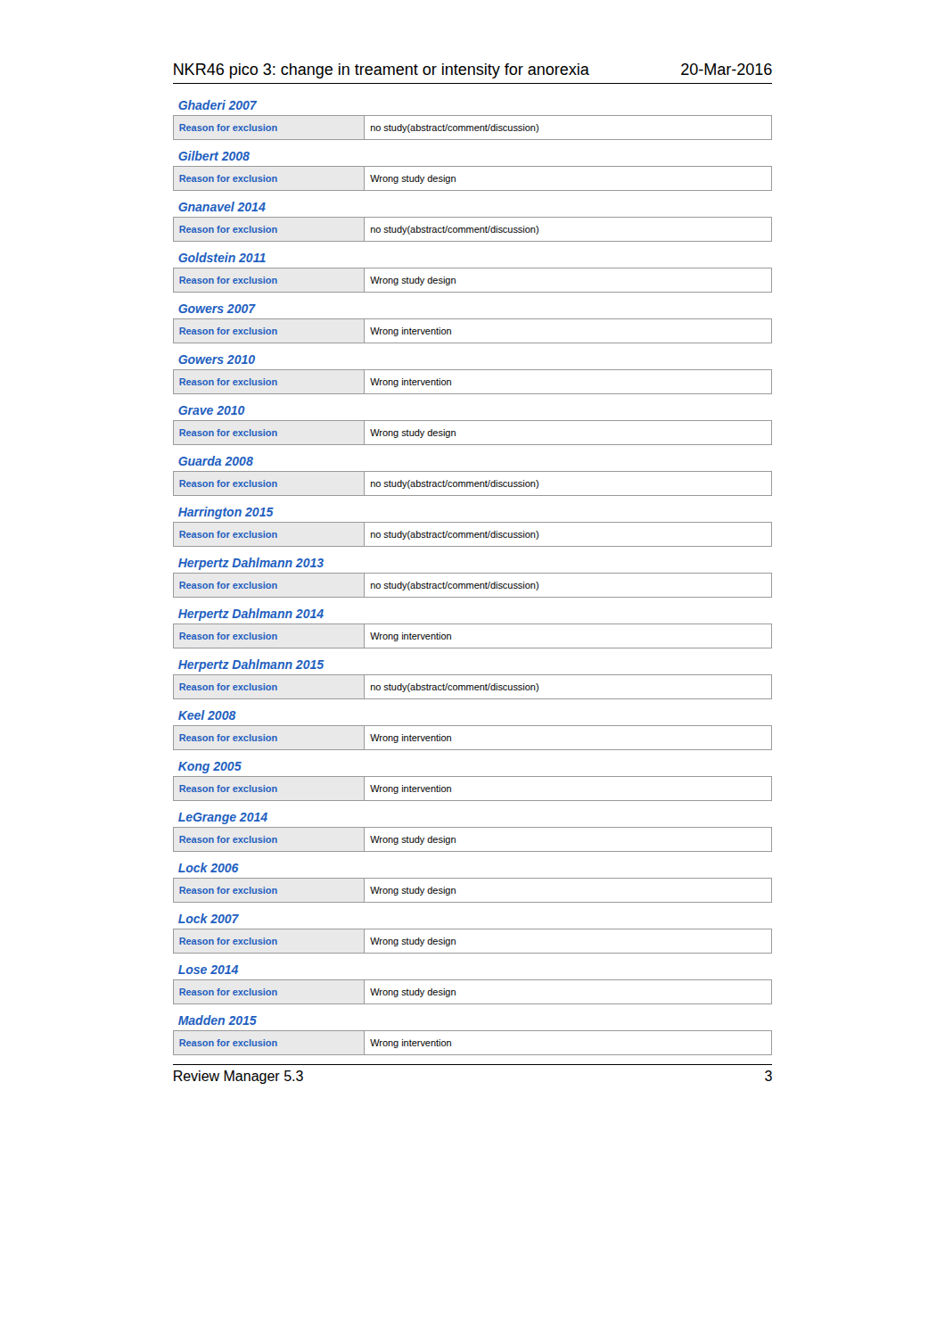NKR46 pico 3: change in treament or intensity for anorexia
20-Mar-2016
Ghaderi 2007
| Reason for exclusion | no study(abstract/comment/discussion) |
Gilbert 2008
| Reason for exclusion | Wrong study design |
Gnanavel 2014
| Reason for exclusion | no study(abstract/comment/discussion) |
Goldstein 2011
| Reason for exclusion | Wrong study design |
Gowers 2007
| Reason for exclusion | Wrong intervention |
Gowers 2010
| Reason for exclusion | Wrong intervention |
Grave 2010
| Reason for exclusion | Wrong study design |
Guarda 2008
| Reason for exclusion | no study(abstract/comment/discussion) |
Harrington 2015
| Reason for exclusion | no study(abstract/comment/discussion) |
Herpertz Dahlmann 2013
| Reason for exclusion | no study(abstract/comment/discussion) |
Herpertz Dahlmann 2014
| Reason for exclusion | Wrong intervention |
Herpertz Dahlmann 2015
| Reason for exclusion | no study(abstract/comment/discussion) |
Keel 2008
| Reason for exclusion | Wrong intervention |
Kong 2005
| Reason for exclusion | Wrong intervention |
LeGrange 2014
| Reason for exclusion | Wrong study design |
Lock 2006
| Reason for exclusion | Wrong study design |
Lock 2007
| Reason for exclusion | Wrong study design |
Lose 2014
| Reason for exclusion | Wrong study design |
Madden 2015
| Reason for exclusion | Wrong intervention |
Review Manager 5.3
3